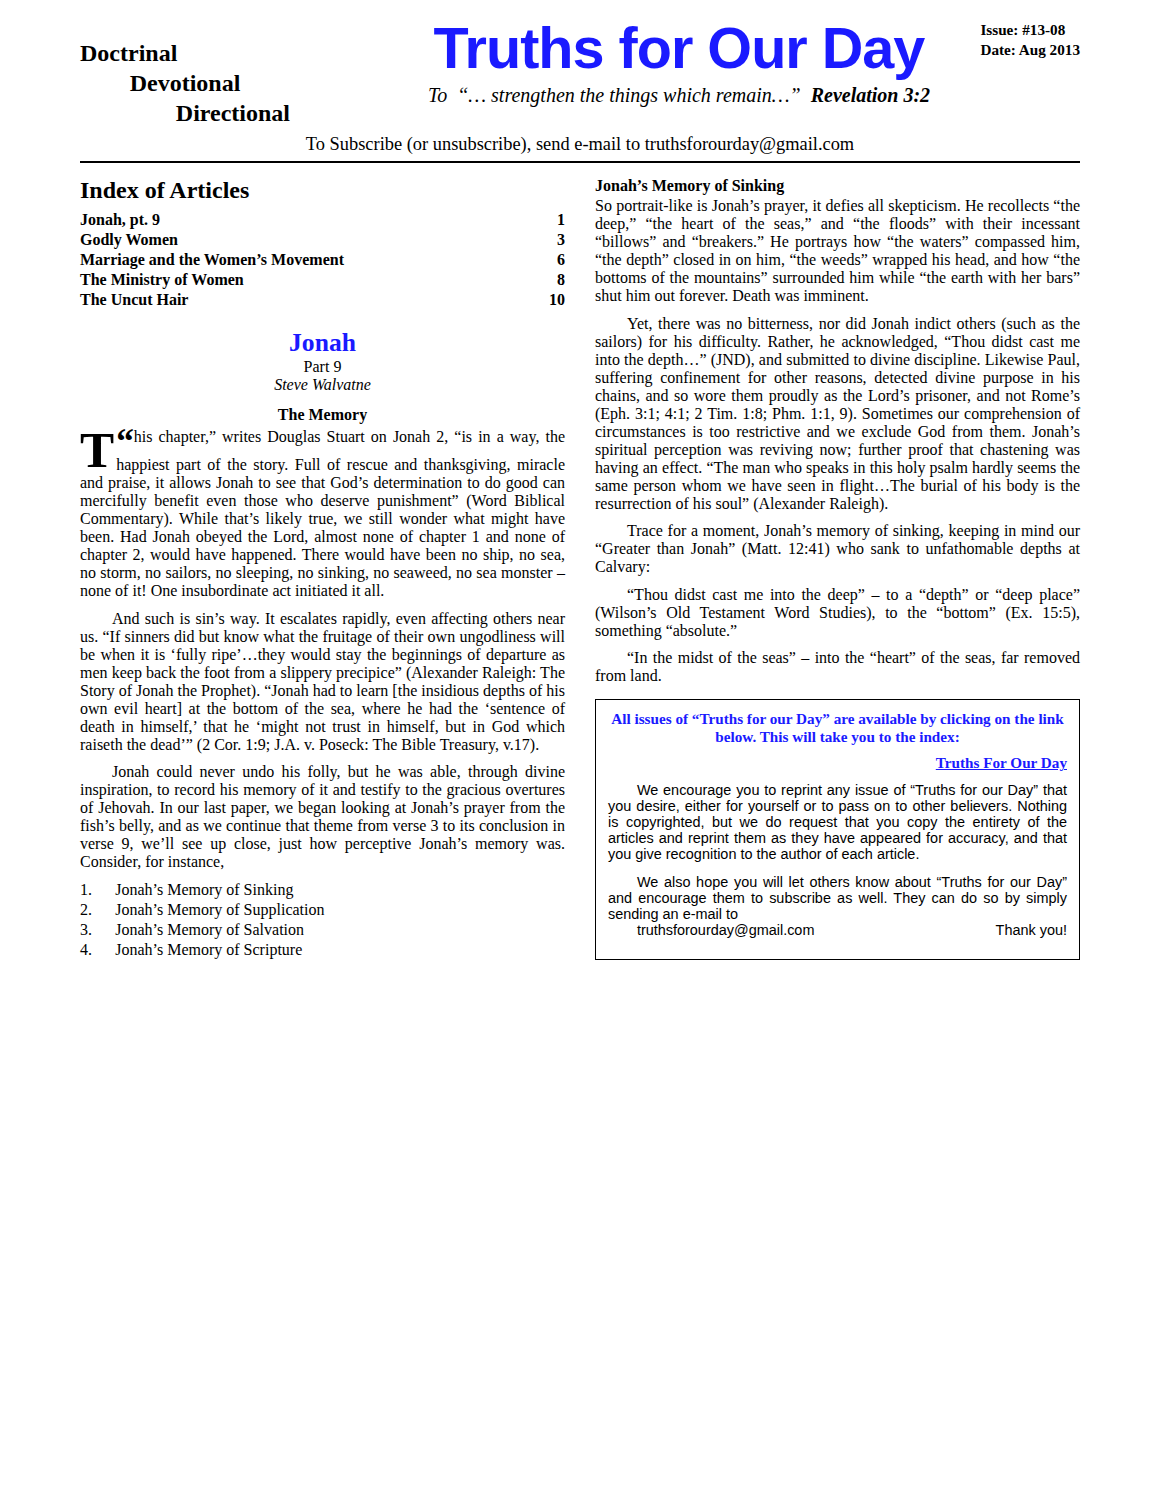Issue: #13-08
Date: Aug 2013
Doctrinal
Devotional
Directional
Truths for Our Day
To “… strengthen the things which remain…” Revelation 3:2
To Subscribe (or unsubscribe), send e-mail to truthsforourday@gmail.com
Index of Articles
| Jonah, pt. 9 | 1 |
| Godly Women | 3 |
| Marriage and the Women’s Movement | 6 |
| The Ministry of Women | 8 |
| The Uncut Hair | 10 |
Jonah
Part 9
Steve Walvatne
The Memory
“This chapter,” writes Douglas Stuart on Jonah 2, “is in a way, the happiest part of the story. Full of rescue and thanksgiving, miracle and praise, it allows Jonah to see that God’s determination to do good can mercifully benefit even those who deserve punishment” (Word Biblical Commentary). While that’s likely true, we still wonder what might have been. Had Jonah obeyed the Lord, almost none of chapter 1 and none of chapter 2, would have happened. There would have been no ship, no sea, no storm, no sailors, no sleeping, no sinking, no seaweed, no sea monster – none of it! One insubordinate act initiated it all.
And such is sin’s way. It escalates rapidly, even affecting others near us. “If sinners did but know what the fruitage of their own ungodliness will be when it is ‘fully ripe’…they would stay the beginnings of departure as men keep back the foot from a slippery precipice” (Alexander Raleigh: The Story of Jonah the Prophet). “Jonah had to learn [the insidious depths of his own evil heart] at the bottom of the sea, where he had the ‘sentence of death in himself,’ that he ‘might not trust in himself, but in God which raiseth the dead’” (2 Cor. 1:9; J.A. v. Poseck: The Bible Treasury, v.17).
Jonah could never undo his folly, but he was able, through divine inspiration, to record his memory of it and testify to the gracious overtures of Jehovah. In our last paper, we began looking at Jonah’s prayer from the fish’s belly, and as we continue that theme from verse 3 to its conclusion in verse 9, we’ll see up close, just how perceptive Jonah’s memory was. Consider, for instance,
1. Jonah’s Memory of Sinking
2. Jonah’s Memory of Supplication
3. Jonah’s Memory of Salvation
4. Jonah’s Memory of Scripture
Jonah’s Memory of Sinking
So portrait-like is Jonah’s prayer, it defies all skepticism. He recollects “the deep,” “the heart of the seas,” and “the floods” with their incessant “billows” and “breakers.” He portrays how “the waters” compassed him, “the depth” closed in on him, “the weeds” wrapped his head, and how “the bottoms of the mountains” surrounded him while “the earth with her bars” shut him out forever. Death was imminent.
Yet, there was no bitterness, nor did Jonah indict others (such as the sailors) for his difficulty. Rather, he acknowledged, “Thou didst cast me into the depth…” (JND), and submitted to divine discipline. Likewise Paul, suffering confinement for other reasons, detected divine purpose in his chains, and so wore them proudly as the Lord’s prisoner, and not Rome’s (Eph. 3:1; 4:1; 2 Tim. 1:8; Phm. 1:1, 9). Sometimes our comprehension of circumstances is too restrictive and we exclude God from them. Jonah’s spiritual perception was reviving now; further proof that chastening was having an effect. “The man who speaks in this holy psalm hardly seems the same person whom we have seen in flight…The burial of his body is the resurrection of his soul” (Alexander Raleigh).
Trace for a moment, Jonah’s memory of sinking, keeping in mind our “Greater than Jonah” (Matt. 12:41) who sank to unfathomable depths at Calvary:
“Thou didst cast me into the deep” – to a “depth” or “deep place” (Wilson’s Old Testament Word Studies), to the “bottom” (Ex. 15:5), something “absolute.”
“In the midst of the seas” – into the “heart” of the seas, far removed from land.
All issues of “Truths for our Day” are available by clicking on the link below. This will take you to the index:
Truths For Our Day
We encourage you to reprint any issue of “Truths for our Day” that you desire, either for yourself or to pass on to other believers. Nothing is copyrighted, but we do request that you copy the entirety of the articles and reprint them as they have appeared for accuracy, and that you give recognition to the author of each article.
We also hope you will let others know about “Truths for our Day” and encourage them to subscribe as well. They can do so by simply sending an e-mail to truthsforourday@gmail.com Thank you!